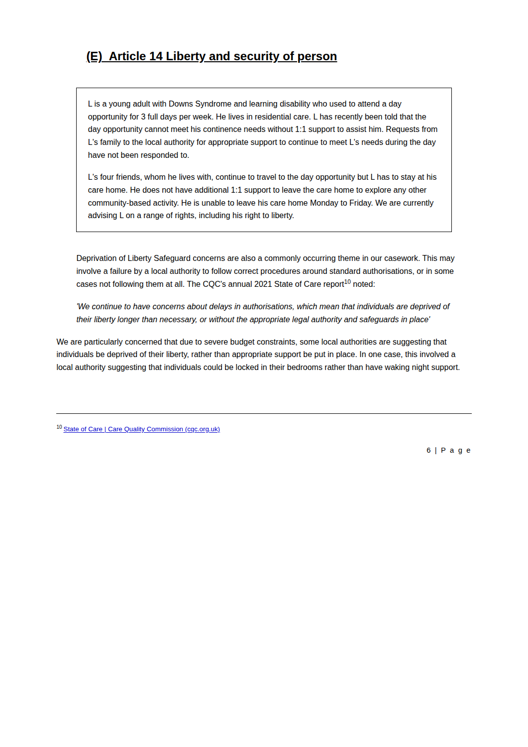(E) Article 14 Liberty and security of person
L is a young adult with Downs Syndrome and learning disability who used to attend a day opportunity for 3 full days per week. He lives in residential care. L has recently been told that the day opportunity cannot meet his continence needs without 1:1 support to assist him. Requests from L's family to the local authority for appropriate support to continue to meet L's needs during the day have not been responded to.
L's four friends, whom he lives with, continue to travel to the day opportunity but L has to stay at his care home. He does not have additional 1:1 support to leave the care home to explore any other community-based activity. He is unable to leave his care home Monday to Friday. We are currently advising L on a range of rights, including his right to liberty.
Deprivation of Liberty Safeguard concerns are also a commonly occurring theme in our casework. This may involve a failure by a local authority to follow correct procedures around standard authorisations, or in some cases not following them at all. The CQC's annual 2021 State of Care report10 noted:
'We continue to have concerns about delays in authorisations, which mean that individuals are deprived of their liberty longer than necessary, or without the appropriate legal authority and safeguards in place'
We are particularly concerned that due to severe budget constraints, some local authorities are suggesting that individuals be deprived of their liberty, rather than appropriate support be put in place. In one case, this involved a local authority suggesting that individuals could be locked in their bedrooms rather than have waking night support.
10State of Care | Care Quality Commission (cqc.org.uk)
6 | P a g e